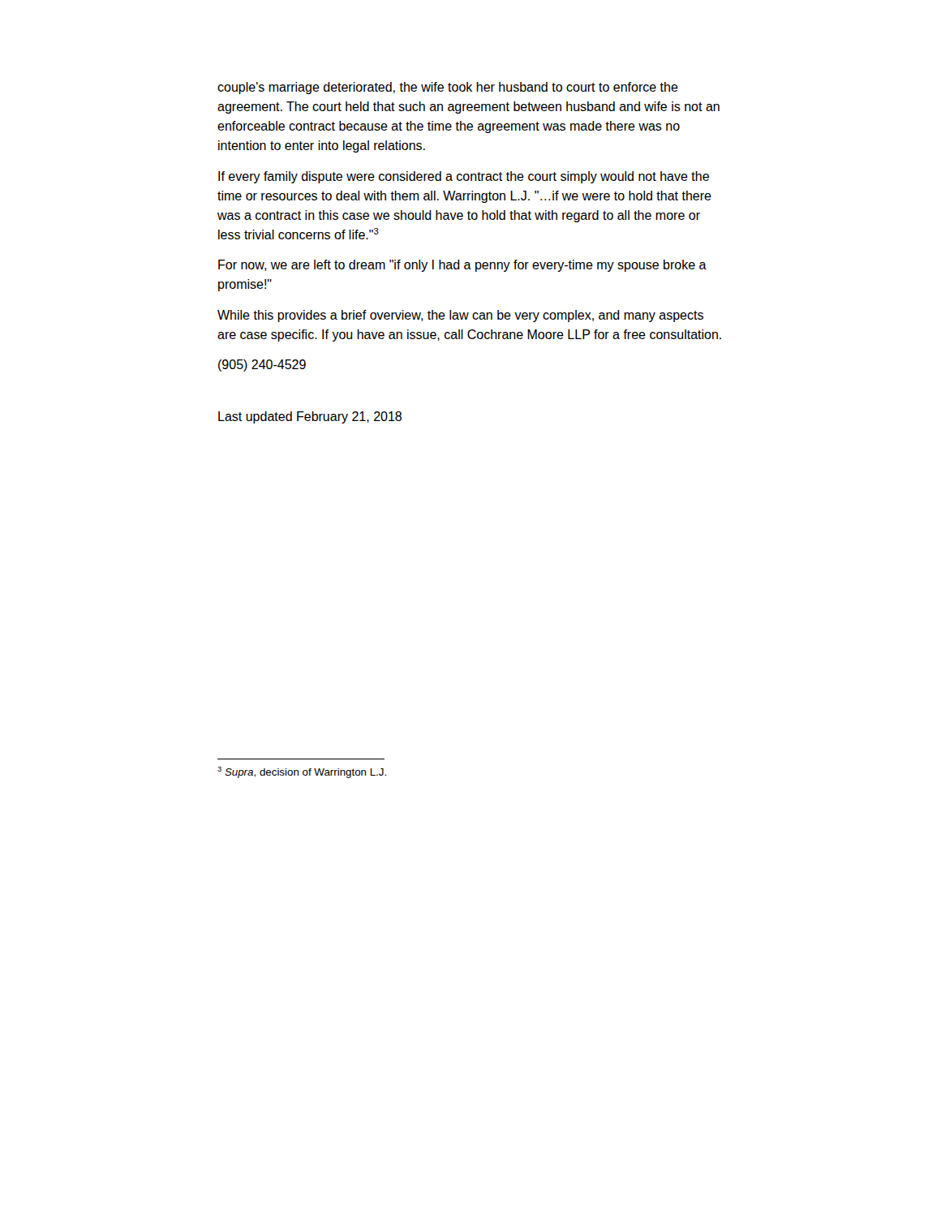couple's marriage deteriorated, the wife took her husband to court to enforce the agreement. The court held that such an agreement between husband and wife is not an enforceable contract because at the time the agreement was made there was no intention to enter into legal relations.
If every family dispute were considered a contract the court simply would not have the time or resources to deal with them all. Warrington L.J. "…if we were to hold that there was a contract in this case we should have to hold that with regard to all the more or less trivial concerns of life."3
For now, we are left to dream "if only I had a penny for every-time my spouse broke a promise!"
While this provides a brief overview, the law can be very complex, and many aspects are case specific. If you have an issue, call Cochrane Moore LLP for a free consultation.
(905) 240-4529
Last updated February 21, 2018
3 Supra, decision of Warrington L.J.